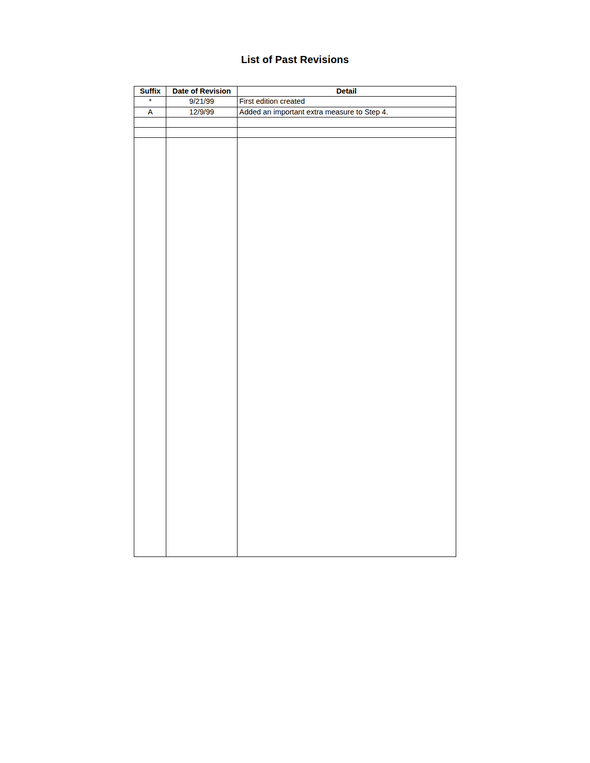List of Past Revisions
| Suffix | Date of Revision | Detail |
| --- | --- | --- |
| * | 9/21/99 | First edition created |
| A | 12/9/99 | Added an important extra measure to Step 4. |